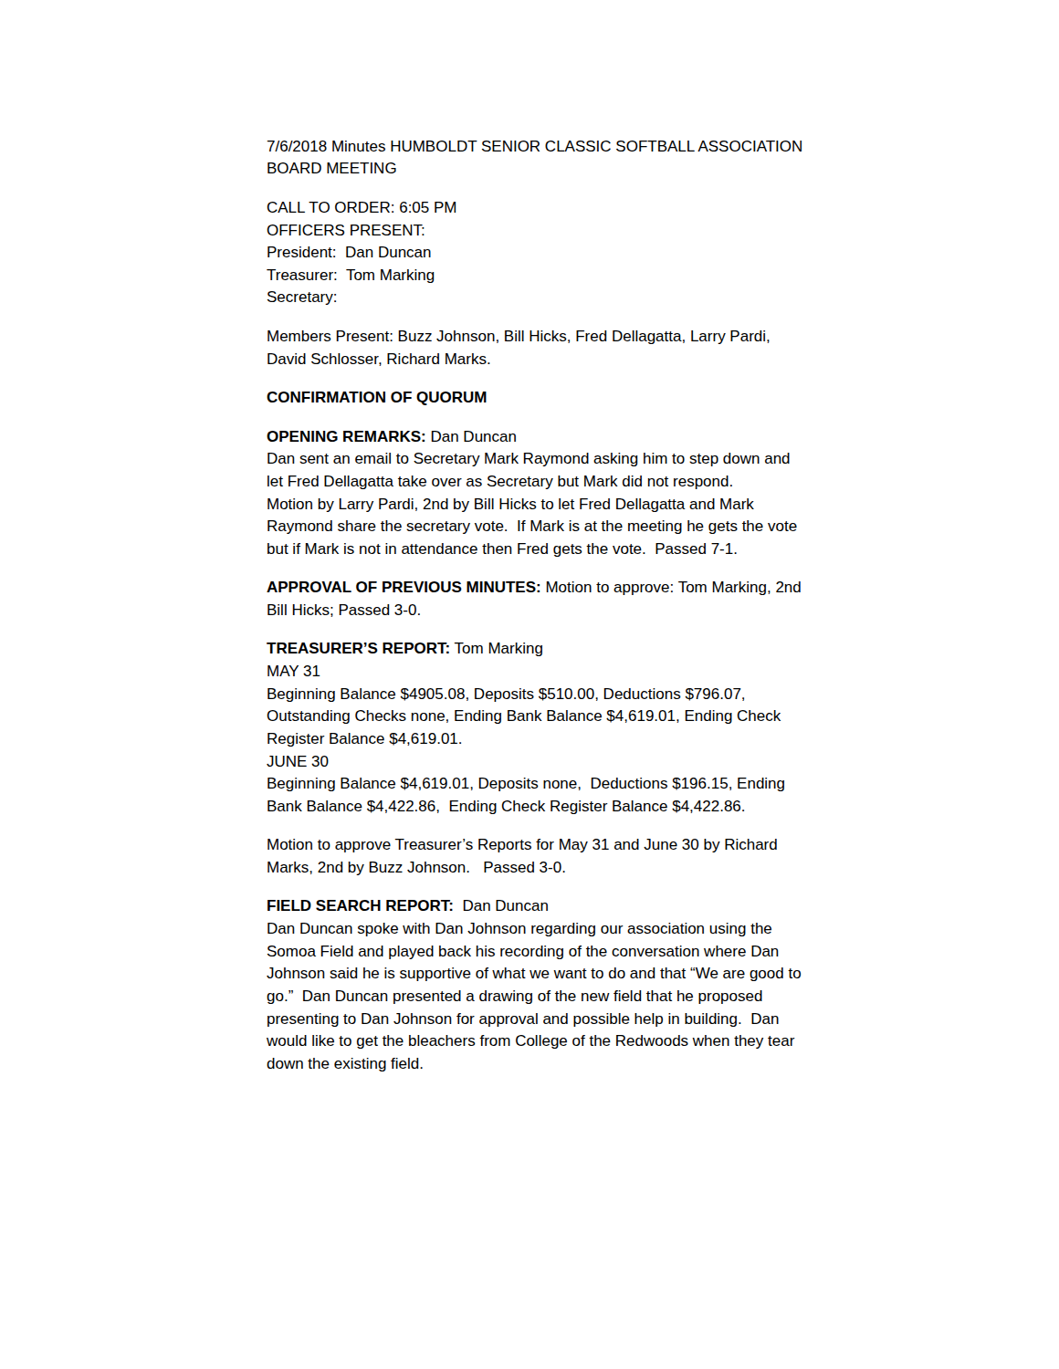7/6/2018 Minutes HUMBOLDT SENIOR CLASSIC SOFTBALL ASSOCIATION BOARD MEETING
CALL TO ORDER: 6:05 PM
OFFICERS PRESENT:
President: Dan Duncan
Treasurer: Tom Marking
Secretary:
Members Present: Buzz Johnson, Bill Hicks, Fred Dellagatta, Larry Pardi, David Schlosser, Richard Marks.
CONFIRMATION OF QUORUM
OPENING REMARKS: Dan Duncan
Dan sent an email to Secretary Mark Raymond asking him to step down and let Fred Dellagatta take over as Secretary but Mark did not respond.
Motion by Larry Pardi, 2nd by Bill Hicks to let Fred Dellagatta and Mark Raymond share the secretary vote. If Mark is at the meeting he gets the vote but if Mark is not in attendance then Fred gets the vote. Passed 7-1.
APPROVAL OF PREVIOUS MINUTES: Motion to approve: Tom Marking, 2nd Bill Hicks; Passed 3-0.
TREASURER’S REPORT: Tom Marking
MAY 31
Beginning Balance $4905.08, Deposits $510.00, Deductions $796.07, Outstanding Checks none, Ending Bank Balance $4,619.01, Ending Check Register Balance $4,619.01.
JUNE 30
Beginning Balance $4,619.01, Deposits none, Deductions $196.15, Ending Bank Balance $4,422.86, Ending Check Register Balance $4,422.86.
Motion to approve Treasurer’s Reports for May 31 and June 30 by Richard Marks, 2nd by Buzz Johnson. Passed 3-0.
FIELD SEARCH REPORT: Dan Duncan
Dan Duncan spoke with Dan Johnson regarding our association using the Somoa Field and played back his recording of the conversation where Dan Johnson said he is supportive of what we want to do and that “We are good to go.” Dan Duncan presented a drawing of the new field that he proposed presenting to Dan Johnson for approval and possible help in building. Dan would like to get the bleachers from College of the Redwoods when they tear down the existing field.